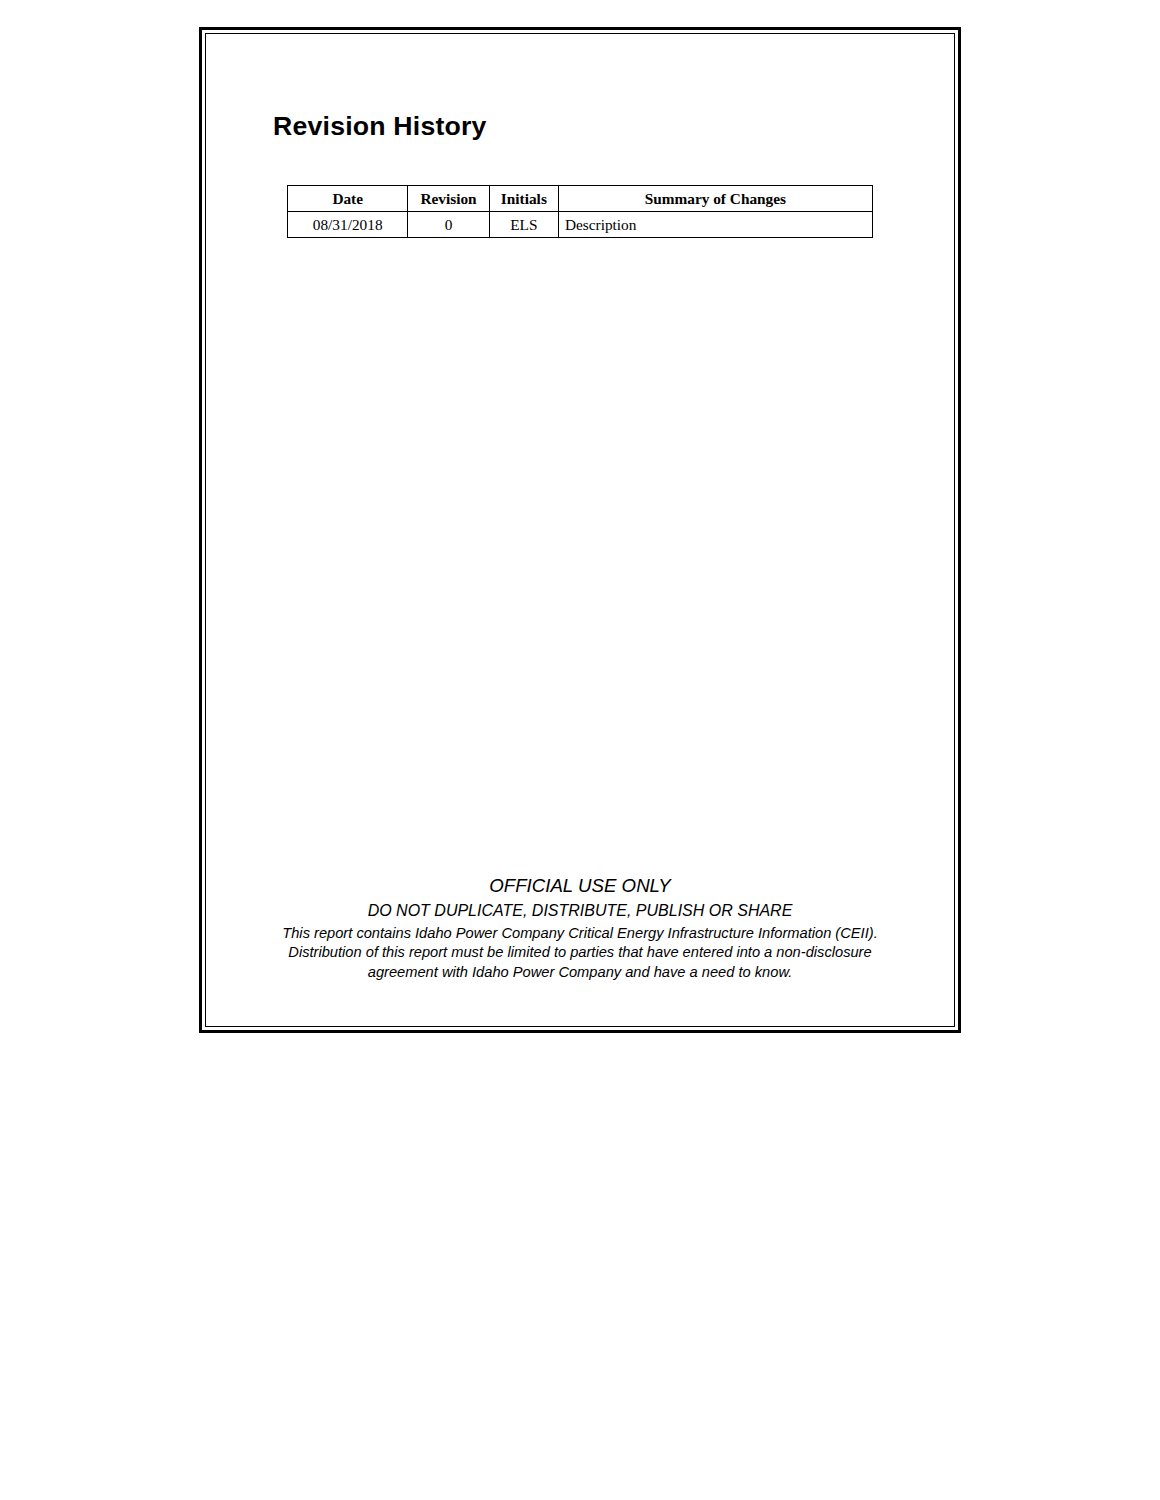Revision History
| Date | Revision | Initials | Summary of Changes |
| --- | --- | --- | --- |
| 08/31/2018 | 0 | ELS | Description |
OFFICIAL USE ONLY
DO NOT DUPLICATE, DISTRIBUTE, PUBLISH OR SHARE
This report contains Idaho Power Company Critical Energy Infrastructure Information (CEII).
Distribution of this report must be limited to parties that have entered into a non-disclosure
agreement with Idaho Power Company and have a need to know.